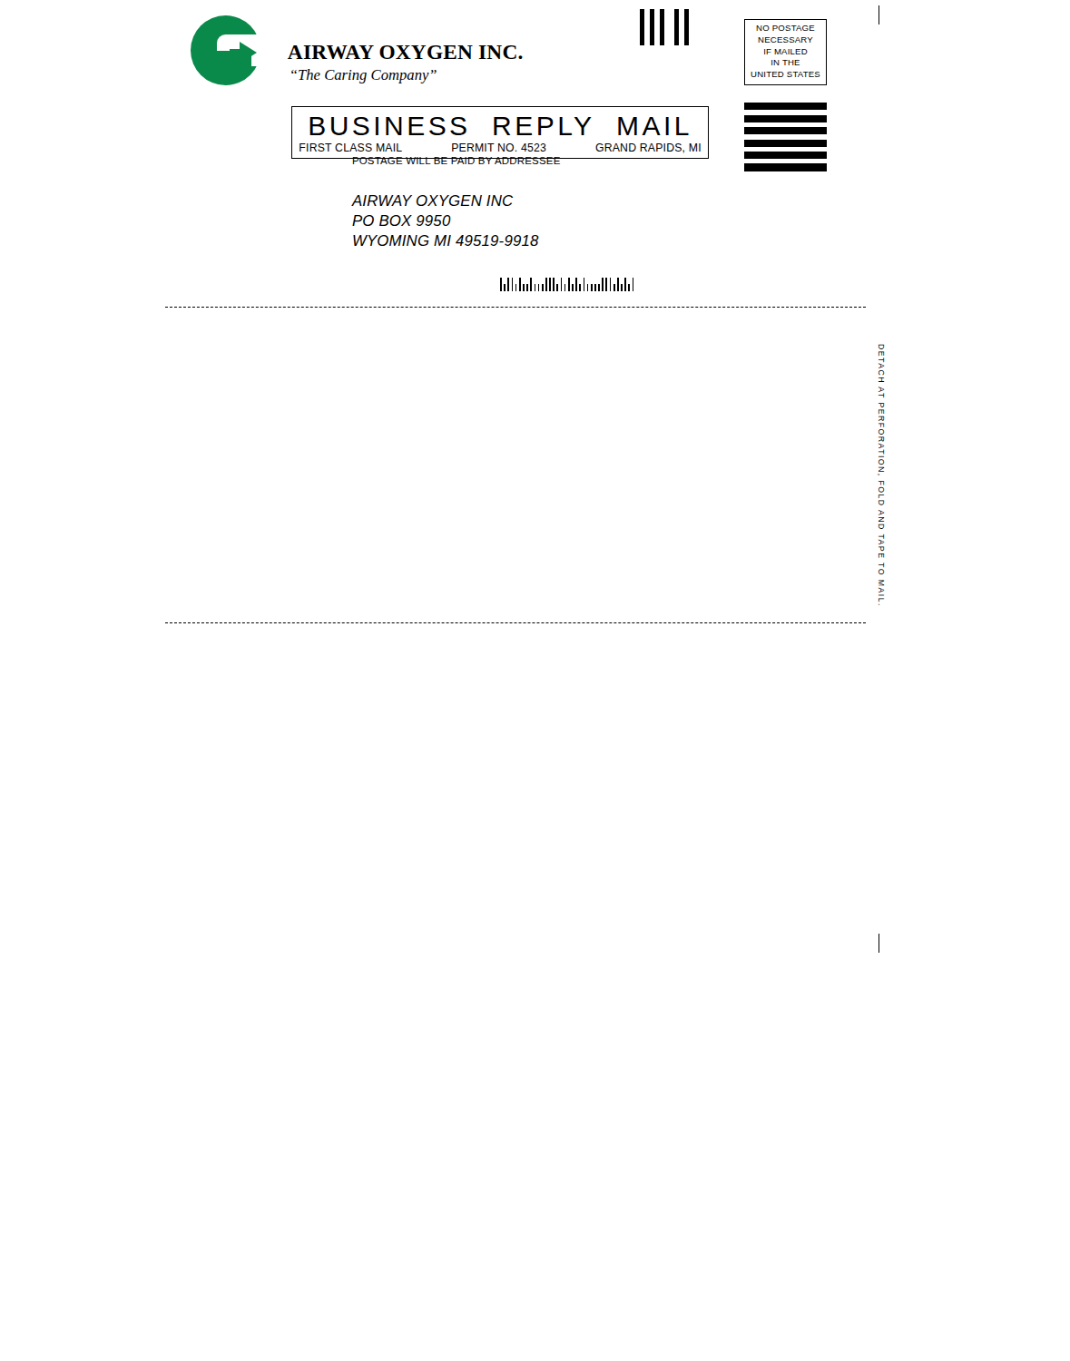AIRWAY OXYGEN INC.
“The Caring Company”
NO POSTAGE
NECESSARY
IF MAILED
IN THE
UNITED STATES
BUSINESS REPLY MAIL
FIRST CLASS MAIL PERMIT NO. 4523 GRAND RAPIDS, MI
POSTAGE WILL BE PAID BY ADDRESSEE
AIRWAY OXYGEN INC
PO BOX 9950
WYOMING MI 49519-9918
DETACH AT PERFORATION, FOLD AND TAPE TO MAIL.